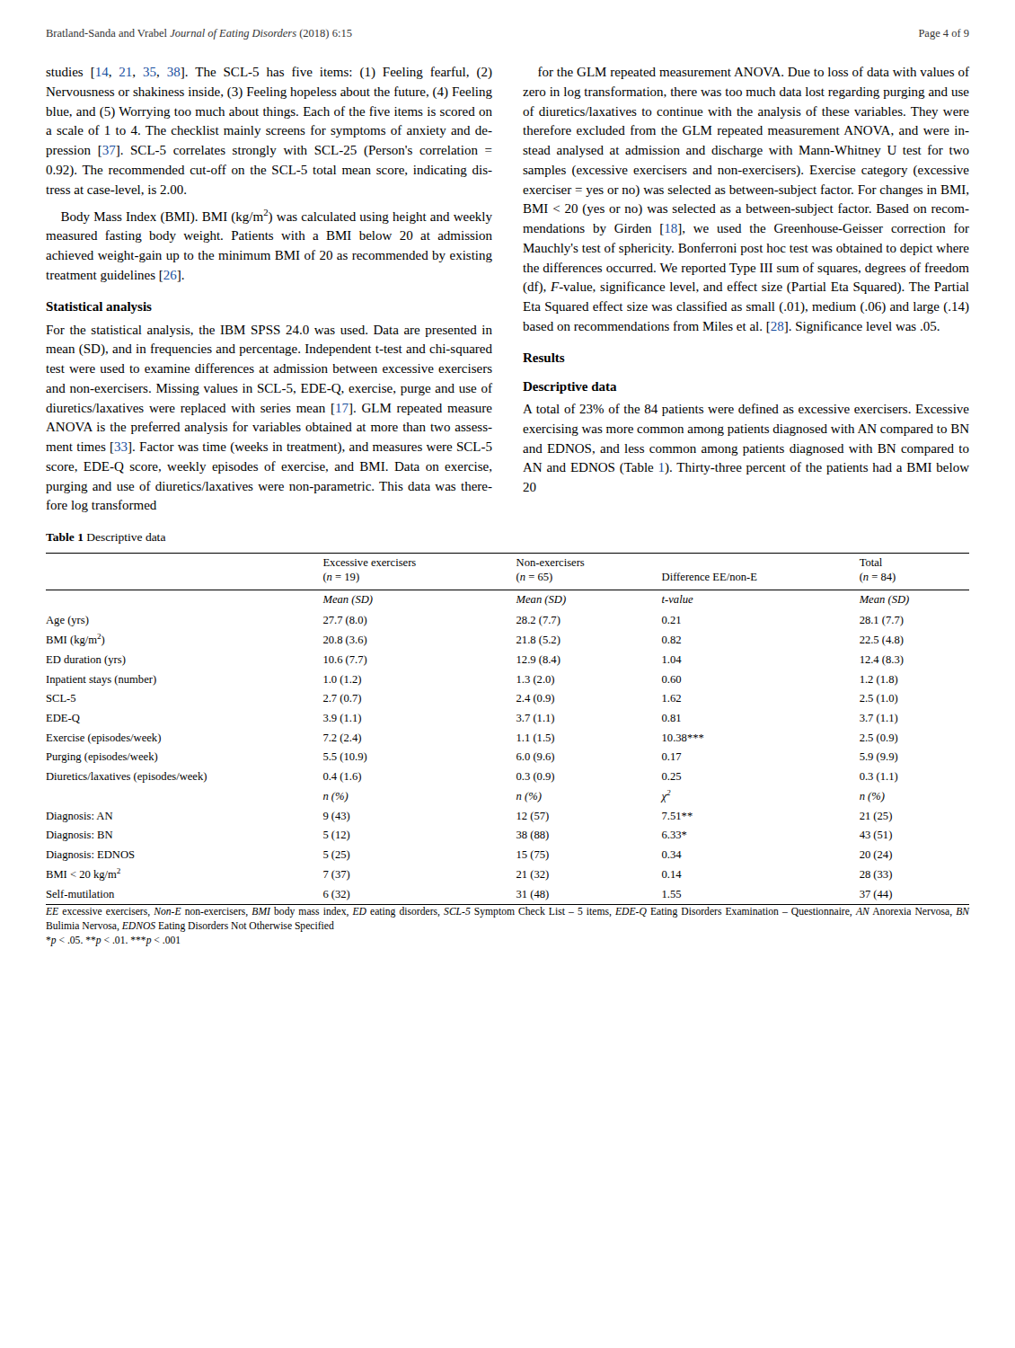Bratland-Sanda and Vrabel Journal of Eating Disorders (2018) 6:15
Page 4 of 9
studies [14, 21, 35, 38]. The SCL-5 has five items: (1) Feeling fearful, (2) Nervousness or shakiness inside, (3) Feeling hopeless about the future, (4) Feeling blue, and (5) Worrying too much about things. Each of the five items is scored on a scale of 1 to 4. The checklist mainly screens for symptoms of anxiety and depression [37]. SCL-5 correlates strongly with SCL-25 (Person's correlation = 0.92). The recommended cut-off on the SCL-5 total mean score, indicating distress at case-level, is 2.00.
Body Mass Index (BMI). BMI (kg/m2) was calculated using height and weekly measured fasting body weight. Patients with a BMI below 20 at admission achieved weight-gain up to the minimum BMI of 20 as recommended by existing treatment guidelines [26].
Statistical analysis
For the statistical analysis, the IBM SPSS 24.0 was used. Data are presented in mean (SD), and in frequencies and percentage. Independent t-test and chi-squared test were used to examine differences at admission between excessive exercisers and non-exercisers. Missing values in SCL-5, EDE-Q, exercise, purge and use of diuretics/laxatives were replaced with series mean [17]. GLM repeated measure ANOVA is the preferred analysis for variables obtained at more than two assessment times [33]. Factor was time (weeks in treatment), and measures were SCL-5 score, EDE-Q score, weekly episodes of exercise, and BMI. Data on exercise, purging and use of diuretics/laxatives were non-parametric. This data was therefore log transformed
for the GLM repeated measurement ANOVA. Due to loss of data with values of zero in log transformation, there was too much data lost regarding purging and use of diuretics/laxatives to continue with the analysis of these variables. They were therefore excluded from the GLM repeated measurement ANOVA, and were instead analysed at admission and discharge with Mann-Whitney U test for two samples (excessive exercisers and non-exercisers). Exercise category (excessive exerciser = yes or no) was selected as between-subject factor. For changes in BMI, BMI < 20 (yes or no) was selected as a between-subject factor. Based on recommendations by Girden [18], we used the Greenhouse-Geisser correction for Mauchly's test of sphericity. Bonferroni post hoc test was obtained to depict where the differences occurred. We reported Type III sum of squares, degrees of freedom (df), F-value, significance level, and effect size (Partial Eta Squared). The Partial Eta Squared effect size was classified as small (.01), medium (.06) and large (.14) based on recommendations from Miles et al. [28]. Significance level was .05.
Results
Descriptive data
A total of 23% of the 84 patients were defined as excessive exercisers. Excessive exercising was more common among patients diagnosed with AN compared to BN and EDNOS, and less common among patients diagnosed with BN compared to AN and EDNOS (Table 1). Thirty-three percent of the patients had a BMI below 20
Table 1 Descriptive data
| | Excessive exercisers ( n = 19) | Non-exercisers ( n = 65) | Difference EE/non-E | Total ( n = 84) |
| --- | --- | --- | --- | --- |
| | Mean (SD) | Mean (SD) | t-value | Mean (SD) |
| Age (yrs) | 27.7 (8.0) | 28.2 (7.7) | 0.21 | 28.1 (7.7) |
| BMI (kg/m 2 ) | 20.8 (3.6) | 21.8 (5.2) | 0.82 | 22.5 (4.8) |
| ED duration (yrs) | 10.6 (7.7) | 12.9 (8.4) | 1.04 | 12.4 (8.3) |
| Inpatient stays (number) | 1.0 (1.2) | 1.3 (2.0) | 0.60 | 1.2 (1.8) |
| SCL-5 | 2.7 (0.7) | 2.4 (0.9) | 1.62 | 2.5 (1.0) |
| EDE-Q | 3.9 (1.1) | 3.7 (1.1) | 0.81 | 3.7 (1.1) |
| Exercise (episodes/week) | 7.2 (2.4) | 1.1 (1.5) | 10.38*** | 2.5 (0.9) |
| Purging (episodes/week) | 5.5 (10.9) | 6.0 (9.6) | 0.17 | 5.9 (9.9) |
| Diuretics/laxatives (episodes/week) | 0.4 (1.6) | 0.3 (0.9) | 0.25 | 0.3 (1.1) |
| | n (%) | n (%) | χ 2 | n (%) |
| Diagnosis: AN | 9 (43) | 12 (57) | 7.51** | 21 (25) |
| Diagnosis: BN | 5 (12) | 38 (88) | 6.33* | 43 (51) |
| Diagnosis: EDNOS | 5 (25) | 15 (75) | 0.34 | 20 (24) |
| BMI < 20 kg/m 2 | 7 (37) | 21 (32) | 0.14 | 28 (33) |
| Self-mutilation | 6 (32) | 31 (48) | 1.55 | 37 (44) |
EE excessive exercisers, Non-E non-exercisers, BMI body mass index, ED eating disorders, SCL-5 Symptom Check List – 5 items, EDE-Q Eating Disorders Examination – Questionnaire, AN Anorexia Nervosa, BN Bulimia Nervosa, EDNOS Eating Disorders Not Otherwise Specified
*p < .05. **p < .01. ***p < .001